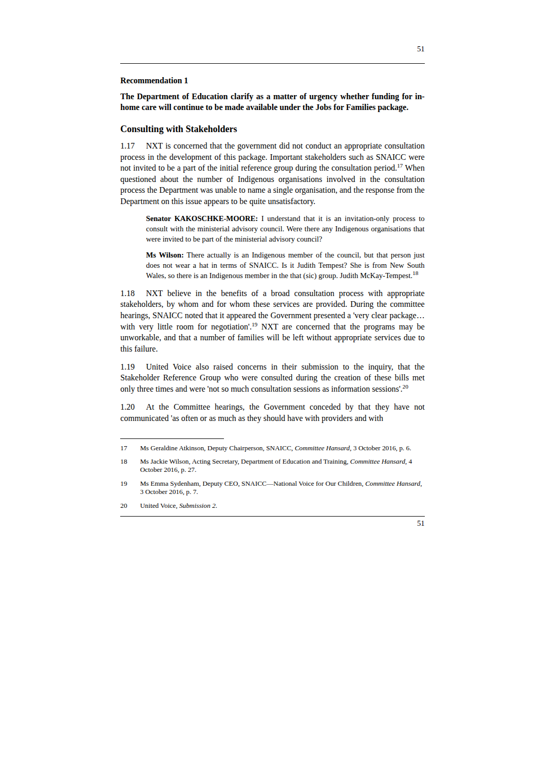51
Recommendation 1
The Department of Education clarify as a matter of urgency whether funding for in-home care will continue to be made available under the Jobs for Families package.
Consulting with Stakeholders
1.17 NXT is concerned that the government did not conduct an appropriate consultation process in the development of this package. Important stakeholders such as SNAICC were not invited to be a part of the initial reference group during the consultation period.17 When questioned about the number of Indigenous organisations involved in the consultation process the Department was unable to name a single organisation, and the response from the Department on this issue appears to be quite unsatisfactory.
Senator KAKOSCHKE-MOORE: I understand that it is an invitation-only process to consult with the ministerial advisory council. Were there any Indigenous organisations that were invited to be part of the ministerial advisory council?
Ms Wilson: There actually is an Indigenous member of the council, but that person just does not wear a hat in terms of SNAICC. Is it Judith Tempest? She is from New South Wales, so there is an Indigenous member in the that (sic) group. Judith McKay-Tempest.18
1.18 NXT believe in the benefits of a broad consultation process with appropriate stakeholders, by whom and for whom these services are provided. During the committee hearings, SNAICC noted that it appeared the Government presented a 'very clear package…with very little room for negotiation'.19 NXT are concerned that the programs may be unworkable, and that a number of families will be left without appropriate services due to this failure.
1.19 United Voice also raised concerns in their submission to the inquiry, that the Stakeholder Reference Group who were consulted during the creation of these bills met only three times and were 'not so much consultation sessions as information sessions'.20
1.20 At the Committee hearings, the Government conceded by that they have not communicated 'as often or as much as they should have with providers and with
17
Ms Geraldine Atkinson, Deputy Chairperson, SNAICC, Committee Hansard, 3 October 2016, p. 6.
18
Ms Jackie Wilson, Acting Secretary, Department of Education and Training, Committee Hansard, 4 October 2016, p. 27.
19
Ms Emma Sydenham, Deputy CEO, SNAICC—National Voice for Our Children, Committee Hansard, 3 October 2016, p. 7.
20
United Voice, Submission 2.
51